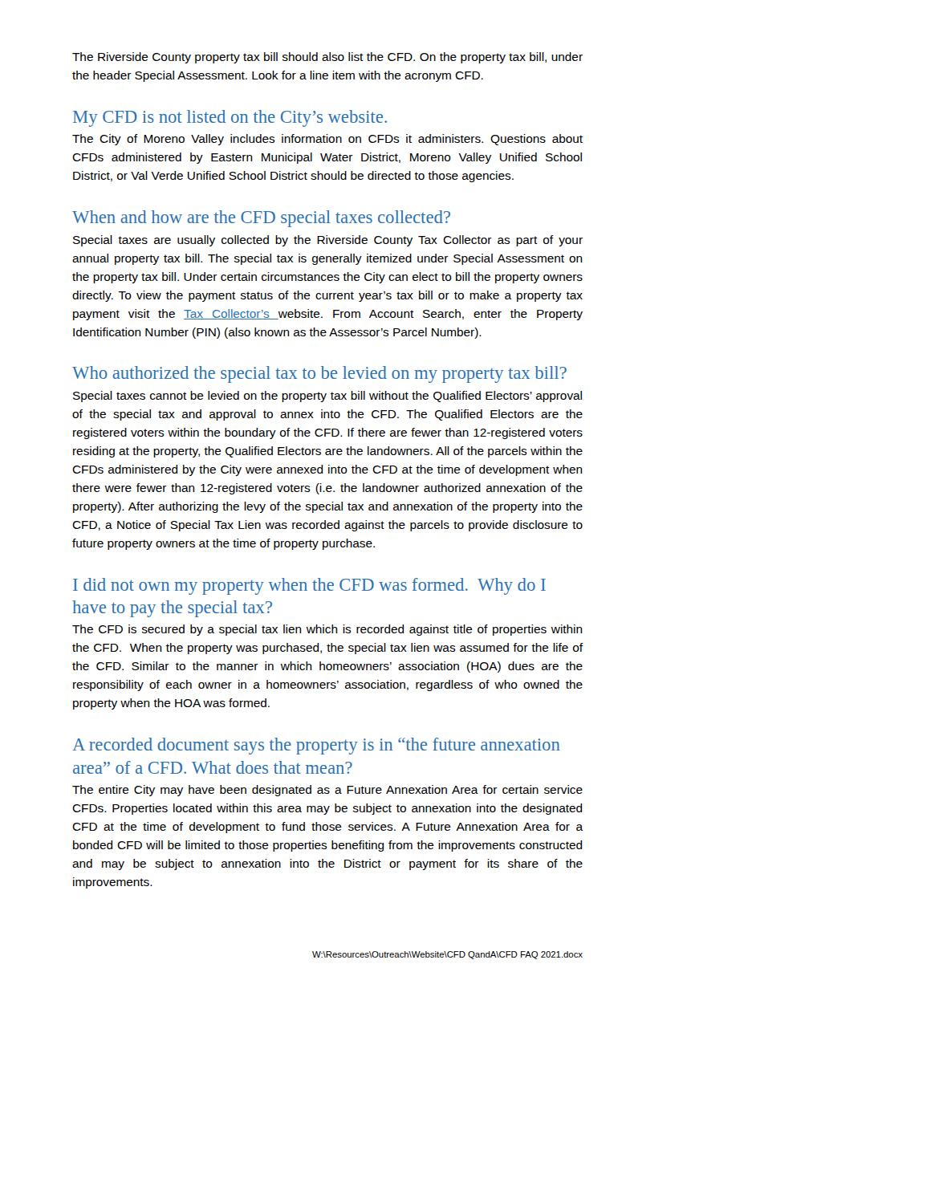The Riverside County property tax bill should also list the CFD. On the property tax bill, under the header Special Assessment. Look for a line item with the acronym CFD.
My CFD is not listed on the City’s website.
The City of Moreno Valley includes information on CFDs it administers. Questions about CFDs administered by Eastern Municipal Water District, Moreno Valley Unified School District, or Val Verde Unified School District should be directed to those agencies.
When and how are the CFD special taxes collected?
Special taxes are usually collected by the Riverside County Tax Collector as part of your annual property tax bill. The special tax is generally itemized under Special Assessment on the property tax bill. Under certain circumstances the City can elect to bill the property owners directly. To view the payment status of the current year’s tax bill or to make a property tax payment visit the Tax Collector’s website. From Account Search, enter the Property Identification Number (PIN) (also known as the Assessor’s Parcel Number).
Who authorized the special tax to be levied on my property tax bill?
Special taxes cannot be levied on the property tax bill without the Qualified Electors’ approval of the special tax and approval to annex into the CFD. The Qualified Electors are the registered voters within the boundary of the CFD. If there are fewer than 12-registered voters residing at the property, the Qualified Electors are the landowners. All of the parcels within the CFDs administered by the City were annexed into the CFD at the time of development when there were fewer than 12-registered voters (i.e. the landowner authorized annexation of the property). After authorizing the levy of the special tax and annexation of the property into the CFD, a Notice of Special Tax Lien was recorded against the parcels to provide disclosure to future property owners at the time of property purchase.
I did not own my property when the CFD was formed. Why do I have to pay the special tax?
The CFD is secured by a special tax lien which is recorded against title of properties within the CFD. When the property was purchased, the special tax lien was assumed for the life of the CFD. Similar to the manner in which homeowners’ association (HOA) dues are the responsibility of each owner in a homeowners’ association, regardless of who owned the property when the HOA was formed.
A recorded document says the property is in “the future annexation area” of a CFD. What does that mean?
The entire City may have been designated as a Future Annexation Area for certain service CFDs. Properties located within this area may be subject to annexation into the designated CFD at the time of development to fund those services. A Future Annexation Area for a bonded CFD will be limited to those properties benefiting from the improvements constructed and may be subject to annexation into the District or payment for its share of the improvements.
W:\Resources\Outreach\Website\CFD QandA\CFD FAQ 2021.docx